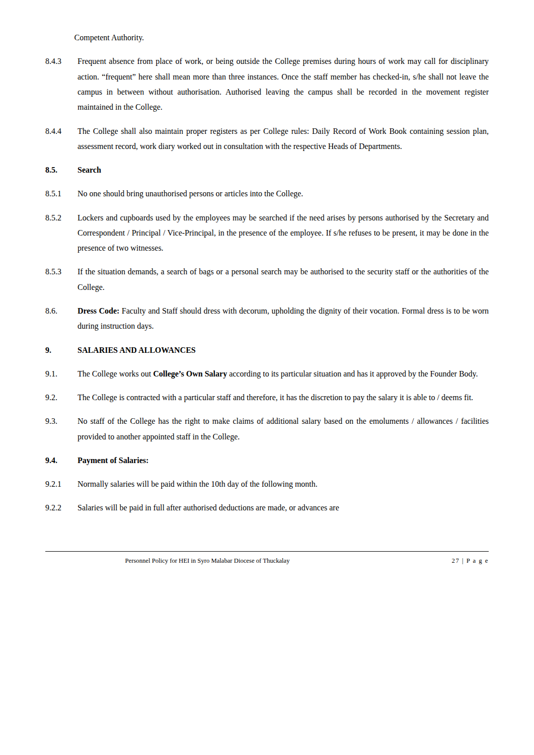Competent Authority.
8.4.3
Frequent absence from place of work, or being outside the College premises during hours of work may call for disciplinary action. “frequent” here shall mean more than three instances. Once the staff member has checked-in, s/he shall not leave the campus in between without authorisation. Authorised leaving the campus shall be recorded in the movement register maintained in the College.
8.4.4
The College shall also maintain proper registers as per College rules: Daily Record of Work Book containing session plan, assessment record, work diary worked out in consultation with the respective Heads of Departments.
8.5.
Search
8.5.1
No one should bring unauthorised persons or articles into the College.
8.5.2
Lockers and cupboards used by the employees may be searched if the need arises by persons authorised by the Secretary and Correspondent / Principal / Vice-Principal, in the presence of the employee. If s/he refuses to be present, it may be done in the presence of two witnesses.
8.5.3
If the situation demands, a search of bags or a personal search may be authorised to the security staff or the authorities of the College.
8.6.
Dress Code: Faculty and Staff should dress with decorum, upholding the dignity of their vocation. Formal dress is to be worn during instruction days.
9.
SALARIES AND ALLOWANCES
9.1.
The College works out College’s Own Salary according to its particular situation and has it approved by the Founder Body.
9.2.
The College is contracted with a particular staff and therefore, it has the discretion to pay the salary it is able to / deems fit.
9.3.
No staff of the College has the right to make claims of additional salary based on the emoluments / allowances / facilities provided to another appointed staff in the College.
9.4.
Payment of Salaries:
9.2.1
Normally salaries will be paid within the 10th day of the following month.
9.2.2
Salaries will be paid in full after authorised deductions are made, or advances are
Personnel Policy for HEI in Syro Malabar Diocese of Thuckalay 27 | P a g e